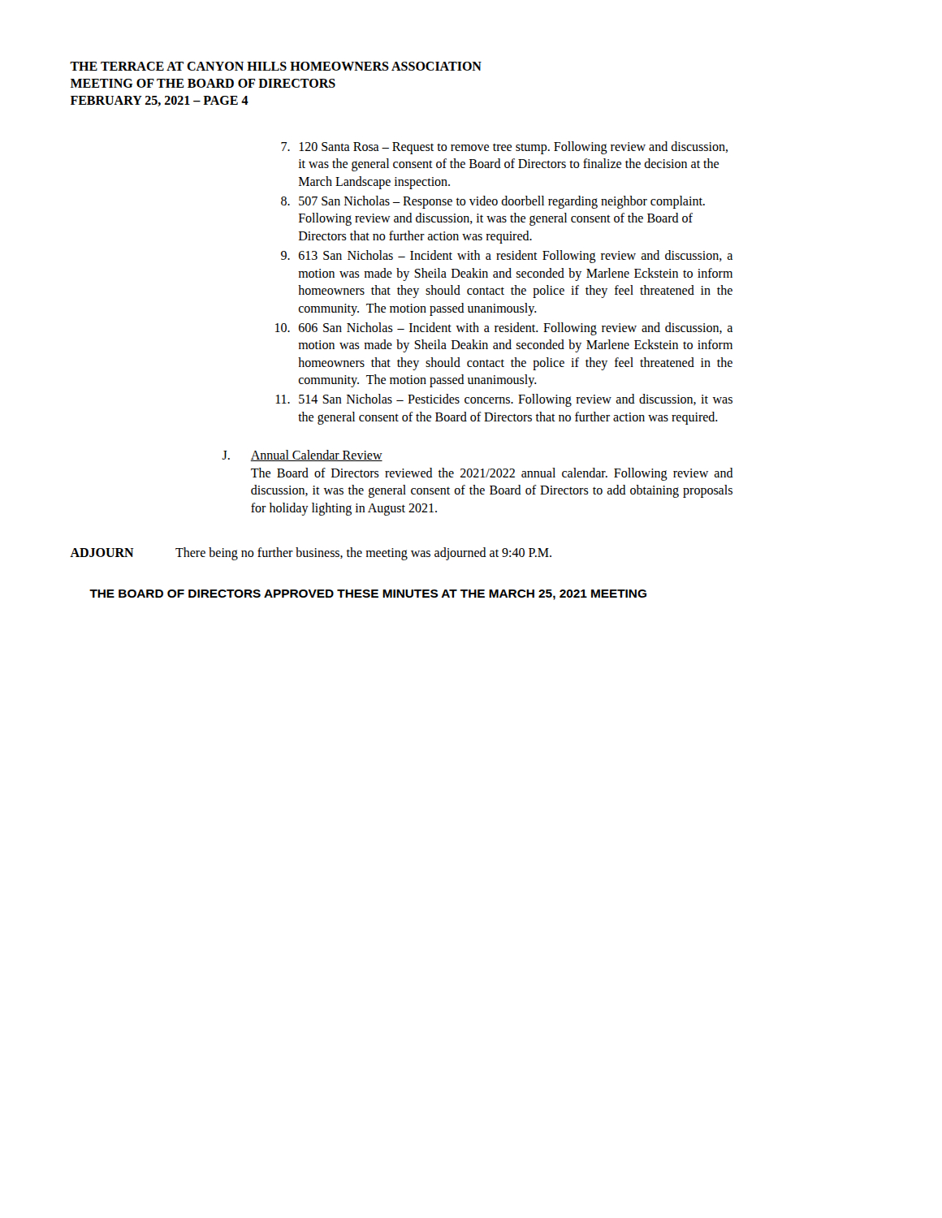THE TERRACE AT CANYON HILLS HOMEOWNERS ASSOCIATION
MEETING OF THE BOARD OF DIRECTORS
FEBRUARY 25, 2021 – PAGE 4
120 Santa Rosa – Request to remove tree stump. Following review and discussion, it was the general consent of the Board of Directors to finalize the decision at the March Landscape inspection.
507 San Nicholas – Response to video doorbell regarding neighbor complaint. Following review and discussion, it was the general consent of the Board of Directors that no further action was required.
613 San Nicholas – Incident with a resident Following review and discussion, a motion was made by Sheila Deakin and seconded by Marlene Eckstein to inform homeowners that they should contact the police if they feel threatened in the community. The motion passed unanimously.
606 San Nicholas – Incident with a resident. Following review and discussion, a motion was made by Sheila Deakin and seconded by Marlene Eckstein to inform homeowners that they should contact the police if they feel threatened in the community. The motion passed unanimously.
514 San Nicholas – Pesticides concerns. Following review and discussion, it was the general consent of the Board of Directors that no further action was required.
J.
Annual Calendar Review
The Board of Directors reviewed the 2021/2022 annual calendar. Following review and discussion, it was the general consent of the Board of Directors to add obtaining proposals for holiday lighting in August 2021.
ADJOURN
There being no further business, the meeting was adjourned at 9:40 P.M.
THE BOARD OF DIRECTORS APPROVED THESE MINUTES AT THE MARCH 25, 2021 MEETING